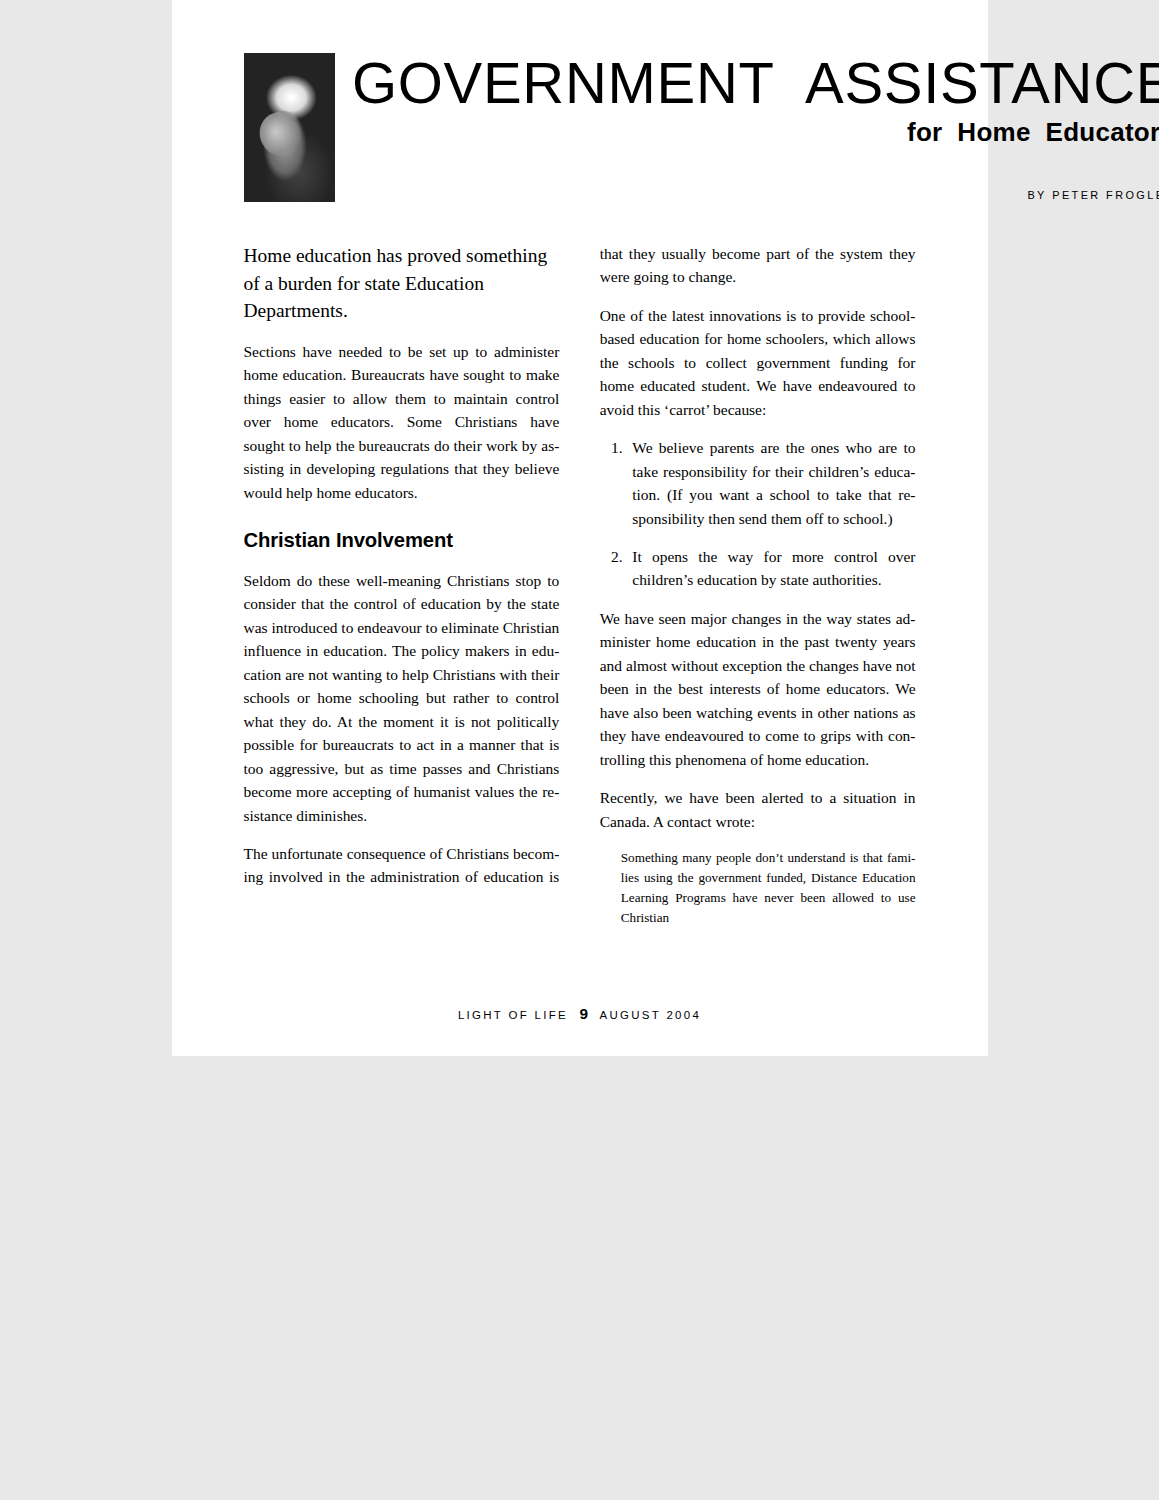GOVERNMENT ASSISTANCE
for Home Educators
by Peter Frogley
Home education has proved something of a burden for state Education Departments.
Sections have needed to be set up to administer home education. Bureaucrats have sought to make things easier to allow them to maintain control over home educators. Some Christians have sought to help the bureaucrats do their work by assisting in developing regulations that they believe would help home educators.
Christian Involvement
Seldom do these well-meaning Christians stop to consider that the control of education by the state was introduced to endeavour to eliminate Christian influence in education. The policy makers in education are not wanting to help Christians with their schools or home schooling but rather to control what they do. At the moment it is not politically possible for bureaucrats to act in a manner that is too aggressive, but as time passes and Christians become more accepting of humanist values the resistance diminishes.
The unfortunate consequence of Christians becoming involved in the administration of education is that they usually become part of the system they were going to change.
One of the latest innovations is to provide school-based education for home schoolers, which allows the schools to collect government funding for home educated student. We have endeavoured to avoid this ‘carrot’ because:
We believe parents are the ones who are to take responsibility for their children’s education. (If you want a school to take that responsibility then send them off to school.)
It opens the way for more control over children’s education by state authorities.
We have seen major changes in the way states administer home education in the past twenty years and almost without exception the changes have not been in the best interests of home educators. We have also been watching events in other nations as they have endeavoured to come to grips with controlling this phenomena of home education.
Recently, we have been alerted to a situation in Canada. A contact wrote:
Something many people don’t understand is that families using the government funded, Distance Education Learning Programs have never been allowed to use Christian
LIGHT OF LIFE9 AUGUST 2004